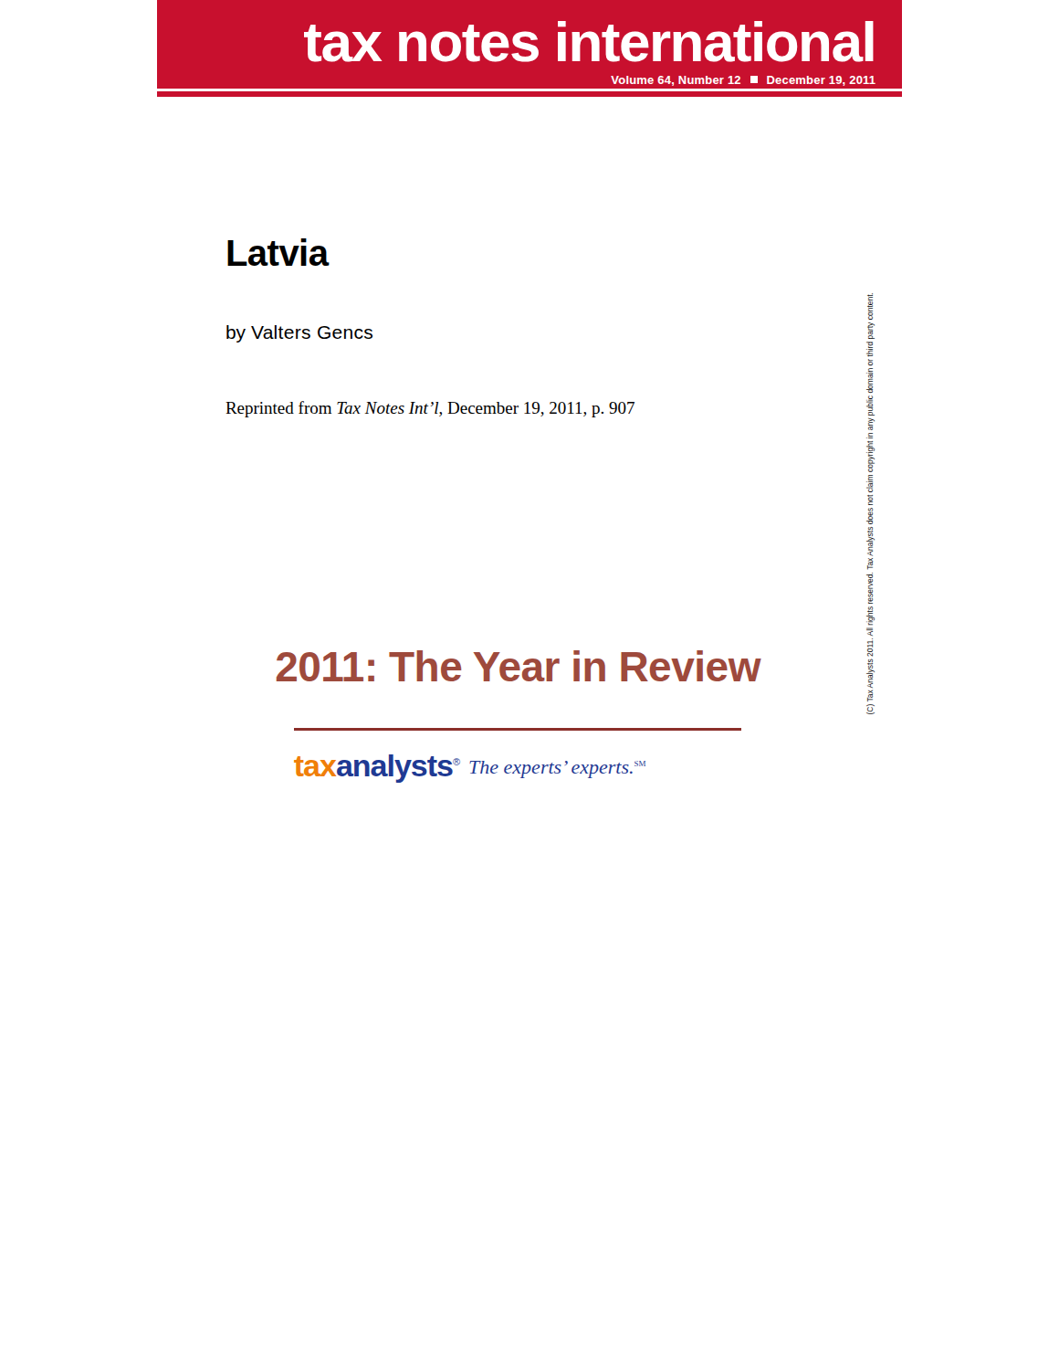tax notes international
Volume 64, Number 12 December 19, 2011
(C) Tax Analysts 2011. All rights reserved. Tax Analysts does not claim copyright in any public domain or third party content.
Latvia
by Valters Gencs
Reprinted from Tax Notes Int’l, December 19, 2011, p. 907
2011: The Year in Review
tax analysts® The experts’ experts.SM